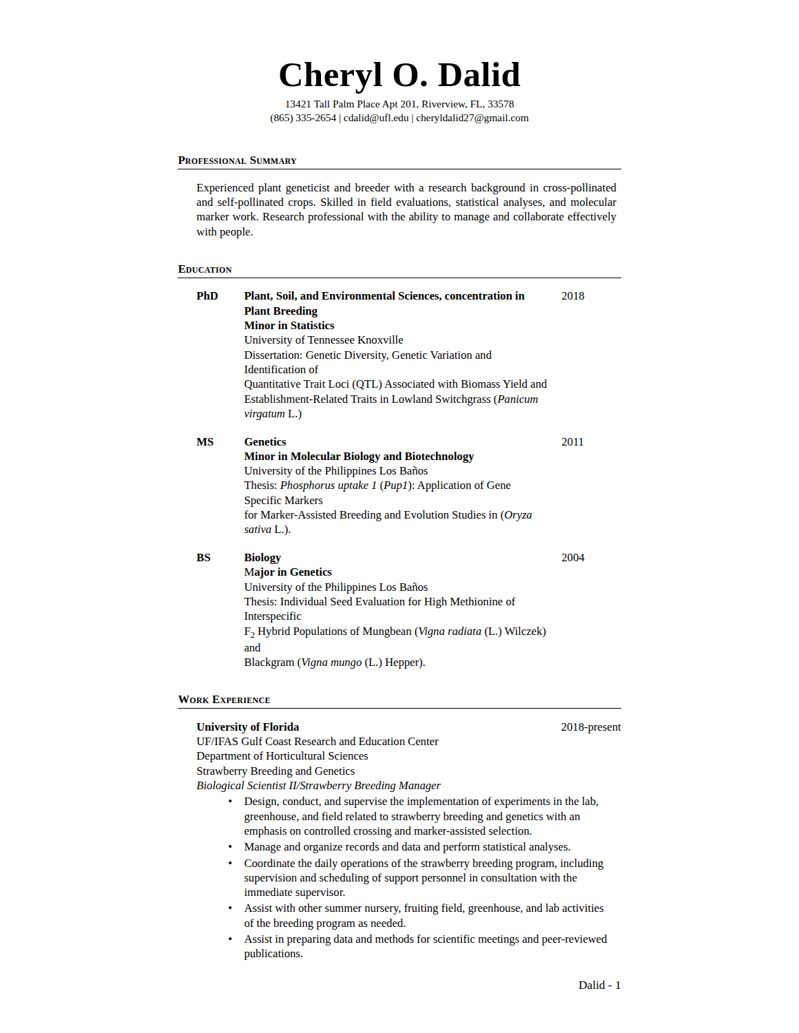Cheryl O. Dalid
13421 Tall Palm Place Apt 201, Riverview, FL, 33578
(865) 335-2654 | cdalid@ufl.edu | cheryldalid27@gmail.com
Professional Summary
Experienced plant geneticist and breeder with a research background in cross-pollinated and self-pollinated crops. Skilled in field evaluations, statistical analyses, and molecular marker work. Research professional with the ability to manage and collaborate effectively with people.
Education
PhD
Plant, Soil, and Environmental Sciences, concentration in Plant Breeding Minor in Statistics University of Tennessee Knoxville Dissertation: Genetic Diversity, Genetic Variation and Identification of Quantitative Trait Loci (QTL) Associated with Biomass Yield and Establishment-Related Traits in Lowland Switchgrass (Panicum virgatum L.)
2018
MS
Genetics Minor in Molecular Biology and Biotechnology University of the Philippines Los Baños Thesis: Phosphorus uptake 1 (Pup1): Application of Gene Specific Markers for Marker-Assisted Breeding and Evolution Studies in (Oryza sativa L.).
2011
BS
Biology Major in Genetics University of the Philippines Los Baños Thesis: Individual Seed Evaluation for High Methionine of Interspecific F2 Hybrid Populations of Mungbean (Vigna radiata (L.) Wilczek) and Blackgram (Vigna mungo (L.) Hepper).
2004
Work Experience
University of Florida
2018-present
UF/IFAS Gulf Coast Research and Education Center
Department of Horticultural Sciences
Strawberry Breeding and Genetics
Biological Scientist II/Strawberry Breeding Manager
Design, conduct, and supervise the implementation of experiments in the lab, greenhouse, and field related to strawberry breeding and genetics with an emphasis on controlled crossing and marker-assisted selection.
Manage and organize records and data and perform statistical analyses.
Coordinate the daily operations of the strawberry breeding program, including supervision and scheduling of support personnel in consultation with the immediate supervisor.
Assist with other summer nursery, fruiting field, greenhouse, and lab activities of the breeding program as needed.
Assist in preparing data and methods for scientific meetings and peer-reviewed publications.
Dalid - 1